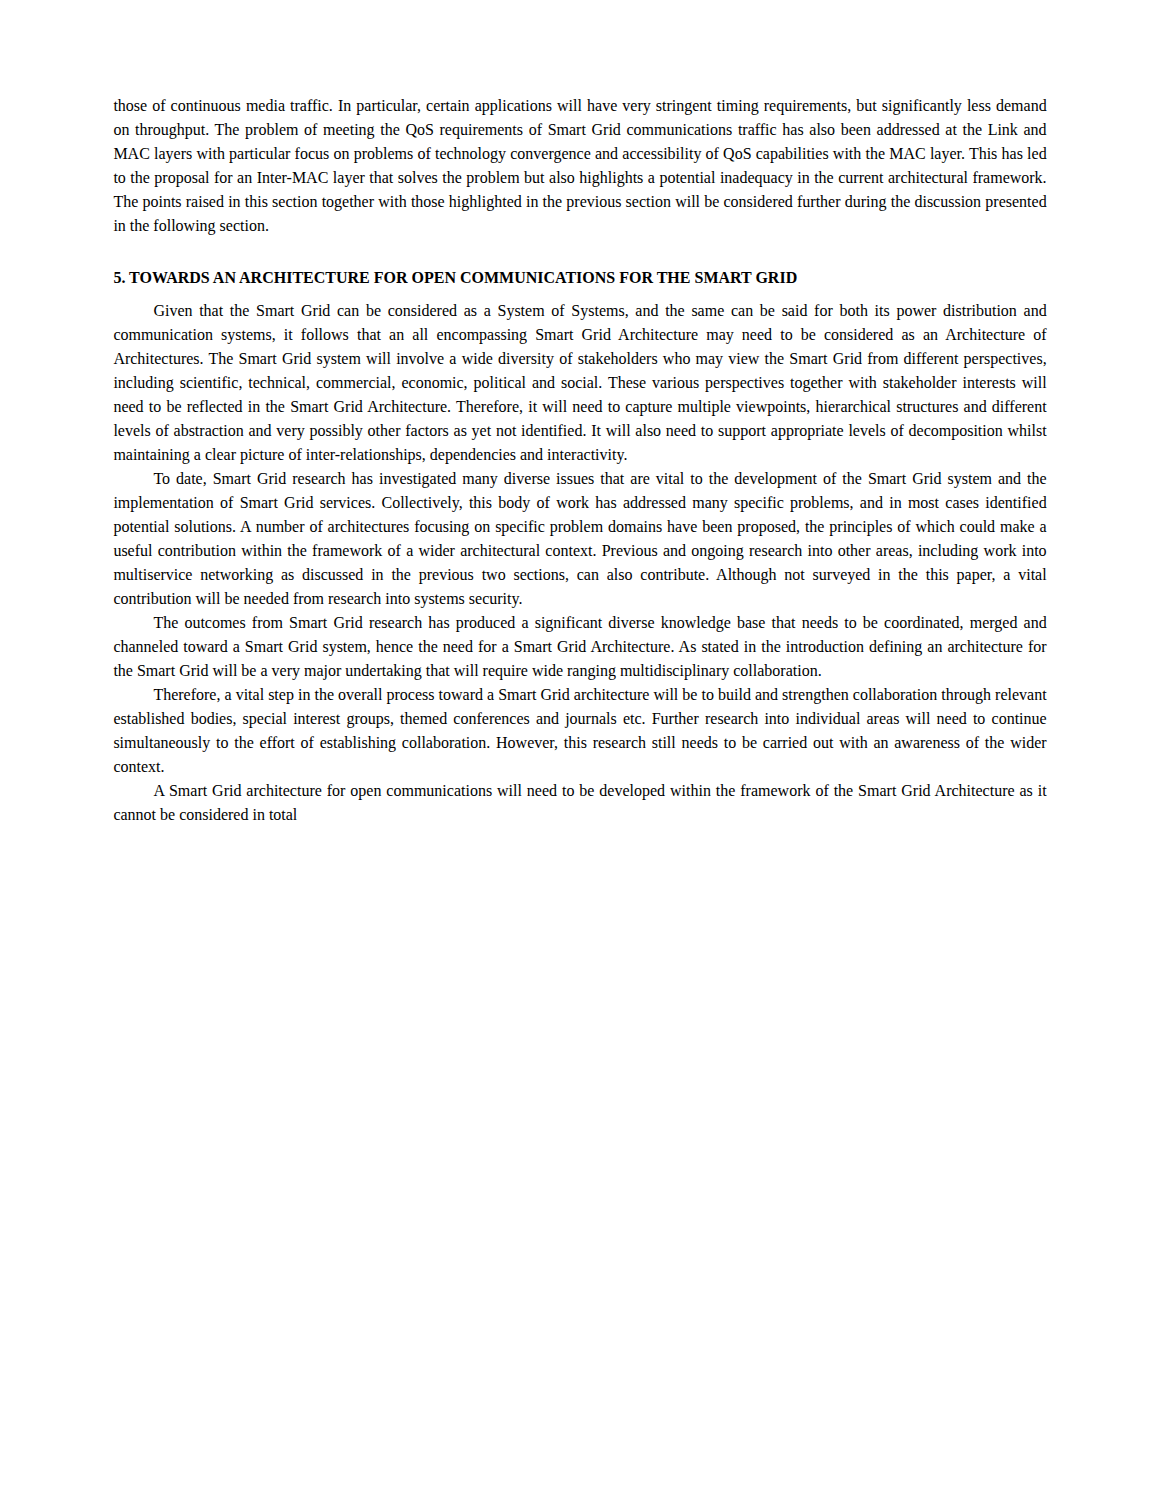those of continuous media traffic. In particular, certain applications will have very stringent timing requirements, but significantly less demand on throughput. The problem of meeting the QoS requirements of Smart Grid communications traffic has also been addressed at the Link and MAC layers with particular focus on problems of technology convergence and accessibility of QoS capabilities with the MAC layer. This has led to the proposal for an Inter-MAC layer that solves the problem but also highlights a potential inadequacy in the current architectural framework. The points raised in this section together with those highlighted in the previous section will be considered further during the discussion presented in the following section.
5. Towards an Architecture for Open Communications for the Smart Grid
Given that the Smart Grid can be considered as a System of Systems, and the same can be said for both its power distribution and communication systems, it follows that an all encompassing Smart Grid Architecture may need to be considered as an Architecture of Architectures. The Smart Grid system will involve a wide diversity of stakeholders who may view the Smart Grid from different perspectives, including scientific, technical, commercial, economic, political and social. These various perspectives together with stakeholder interests will need to be reflected in the Smart Grid Architecture. Therefore, it will need to capture multiple viewpoints, hierarchical structures and different levels of abstraction and very possibly other factors as yet not identified. It will also need to support appropriate levels of decomposition whilst maintaining a clear picture of inter-relationships, dependencies and interactivity.
To date, Smart Grid research has investigated many diverse issues that are vital to the development of the Smart Grid system and the implementation of Smart Grid services. Collectively, this body of work has addressed many specific problems, and in most cases identified potential solutions. A number of architectures focusing on specific problem domains have been proposed, the principles of which could make a useful contribution within the framework of a wider architectural context. Previous and ongoing research into other areas, including work into multiservice networking as discussed in the previous two sections, can also contribute. Although not surveyed in the this paper, a vital contribution will be needed from research into systems security.
The outcomes from Smart Grid research has produced a significant diverse knowledge base that needs to be coordinated, merged and channeled toward a Smart Grid system, hence the need for a Smart Grid Architecture. As stated in the introduction defining an architecture for the Smart Grid will be a very major undertaking that will require wide ranging multidisciplinary collaboration.
Therefore, a vital step in the overall process toward a Smart Grid architecture will be to build and strengthen collaboration through relevant established bodies, special interest groups, themed conferences and journals etc. Further research into individual areas will need to continue simultaneously to the effort of establishing collaboration. However, this research still needs to be carried out with an awareness of the wider context.
A Smart Grid architecture for open communications will need to be developed within the framework of the Smart Grid Architecture as it cannot be considered in total